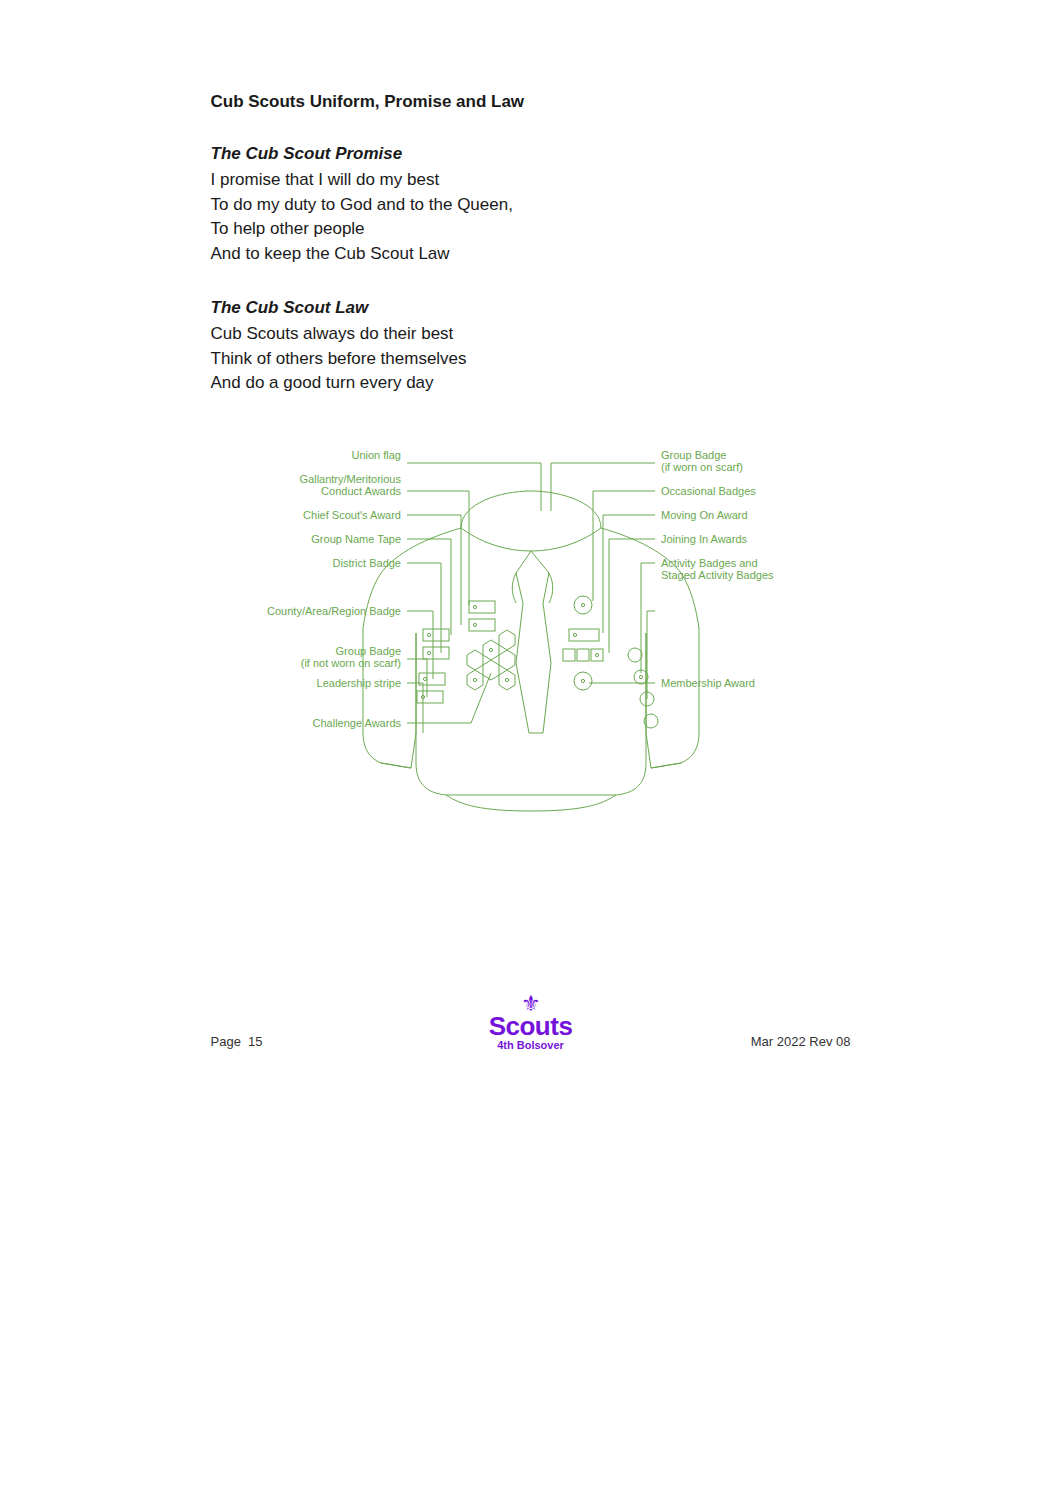Cub Scouts Uniform, Promise and Law
The Cub Scout Promise
I promise that I will do my best
To do my duty to God and to the Queen,
To help other people
And to keep the Cub Scout Law
The Cub Scout Law
Cub Scouts always do their best
Think of others before themselves
And do a good turn every day
Cub Scout uniform badge placement diagram Line drawing of a Cub Scout sweatshirt and necker with labels indicating where each badge and award is worn. Union flag Gallantry/Meritorious Conduct Awards Chief Scout's Award Group Name Tape District Badge County/Area/Region Badge Group Badge (if not worn on scarf) Leadership stripe Challenge Awards Group Badge (if worn on scarf) Occasional Badges Moving On Award Joining In Awards Activity Badges and Staged Activity Badges Membership Award
Page 15
⚜ Scouts 4th Bolsover
Mar 2022 Rev 08